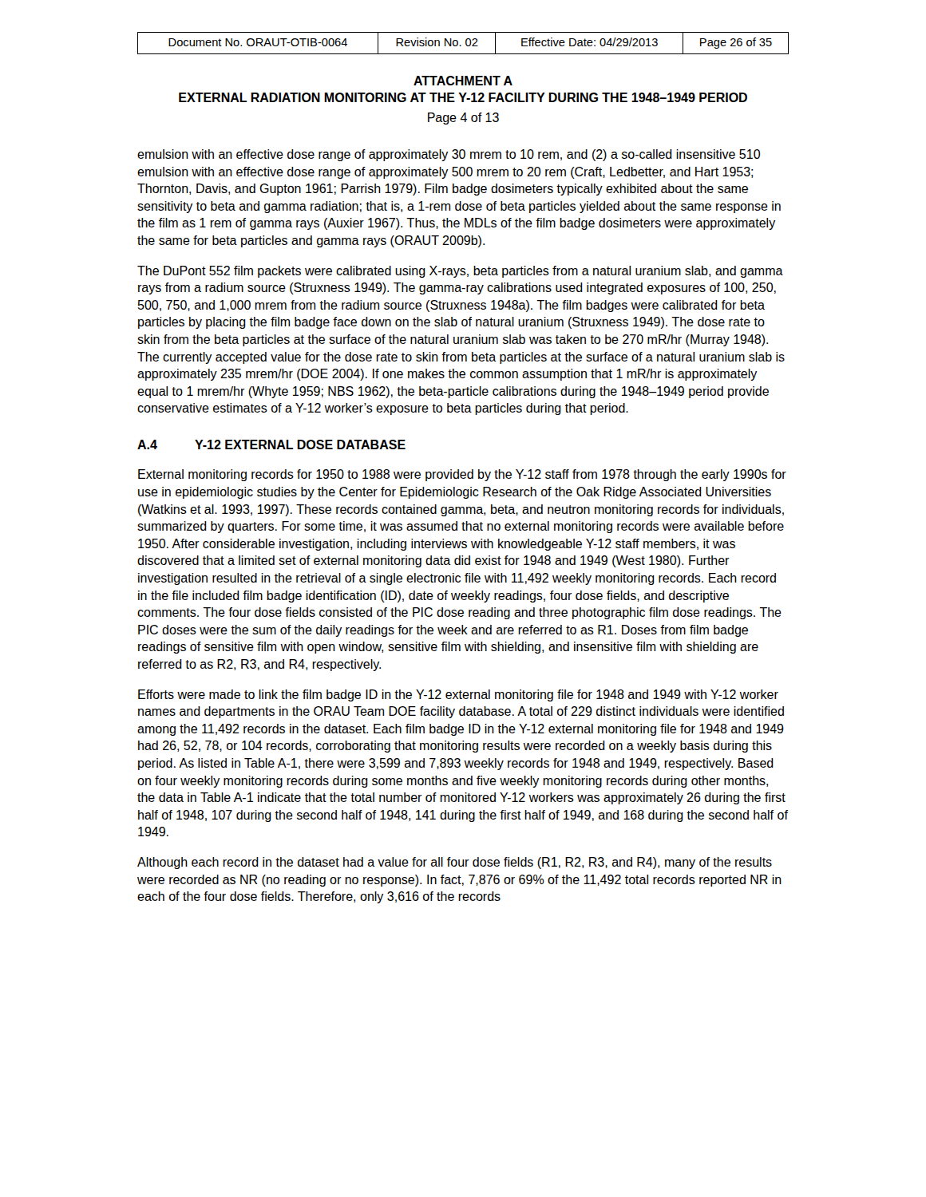| Document No. ORAUT-OTIB-0064 | Revision No. 02 | Effective Date: 04/29/2013 | Page 26 of 35 |
ATTACHMENT A EXTERNAL RADIATION MONITORING AT THE Y-12 FACILITY DURING THE 1948–1949 PERIOD
Page 4 of 13
emulsion with an effective dose range of approximately 30 mrem to 10 rem, and (2) a so-called insensitive 510 emulsion with an effective dose range of approximately 500 mrem to 20 rem (Craft, Ledbetter, and Hart 1953; Thornton, Davis, and Gupton 1961; Parrish 1979). Film badge dosimeters typically exhibited about the same sensitivity to beta and gamma radiation; that is, a 1-rem dose of beta particles yielded about the same response in the film as 1 rem of gamma rays (Auxier 1967). Thus, the MDLs of the film badge dosimeters were approximately the same for beta particles and gamma rays (ORAUT 2009b).
The DuPont 552 film packets were calibrated using X-rays, beta particles from a natural uranium slab, and gamma rays from a radium source (Struxness 1949). The gamma-ray calibrations used integrated exposures of 100, 250, 500, 750, and 1,000 mrem from the radium source (Struxness 1948a). The film badges were calibrated for beta particles by placing the film badge face down on the slab of natural uranium (Struxness 1949). The dose rate to skin from the beta particles at the surface of the natural uranium slab was taken to be 270 mR/hr (Murray 1948). The currently accepted value for the dose rate to skin from beta particles at the surface of a natural uranium slab is approximately 235 mrem/hr (DOE 2004). If one makes the common assumption that 1 mR/hr is approximately equal to 1 mrem/hr (Whyte 1959; NBS 1962), the beta-particle calibrations during the 1948–1949 period provide conservative estimates of a Y-12 worker’s exposure to beta particles during that period.
A.4 Y-12 EXTERNAL DOSE DATABASE
External monitoring records for 1950 to 1988 were provided by the Y-12 staff from 1978 through the early 1990s for use in epidemiologic studies by the Center for Epidemiologic Research of the Oak Ridge Associated Universities (Watkins et al. 1993, 1997). These records contained gamma, beta, and neutron monitoring records for individuals, summarized by quarters. For some time, it was assumed that no external monitoring records were available before 1950. After considerable investigation, including interviews with knowledgeable Y-12 staff members, it was discovered that a limited set of external monitoring data did exist for 1948 and 1949 (West 1980). Further investigation resulted in the retrieval of a single electronic file with 11,492 weekly monitoring records. Each record in the file included film badge identification (ID), date of weekly readings, four dose fields, and descriptive comments. The four dose fields consisted of the PIC dose reading and three photographic film dose readings. The PIC doses were the sum of the daily readings for the week and are referred to as R1. Doses from film badge readings of sensitive film with open window, sensitive film with shielding, and insensitive film with shielding are referred to as R2, R3, and R4, respectively.
Efforts were made to link the film badge ID in the Y-12 external monitoring file for 1948 and 1949 with Y-12 worker names and departments in the ORAU Team DOE facility database. A total of 229 distinct individuals were identified among the 11,492 records in the dataset. Each film badge ID in the Y-12 external monitoring file for 1948 and 1949 had 26, 52, 78, or 104 records, corroborating that monitoring results were recorded on a weekly basis during this period. As listed in Table A-1, there were 3,599 and 7,893 weekly records for 1948 and 1949, respectively. Based on four weekly monitoring records during some months and five weekly monitoring records during other months, the data in Table A-1 indicate that the total number of monitored Y-12 workers was approximately 26 during the first half of 1948, 107 during the second half of 1948, 141 during the first half of 1949, and 168 during the second half of 1949.
Although each record in the dataset had a value for all four dose fields (R1, R2, R3, and R4), many of the results were recorded as NR (no reading or no response). In fact, 7,876 or 69% of the 11,492 total records reported NR in each of the four dose fields. Therefore, only 3,616 of the records